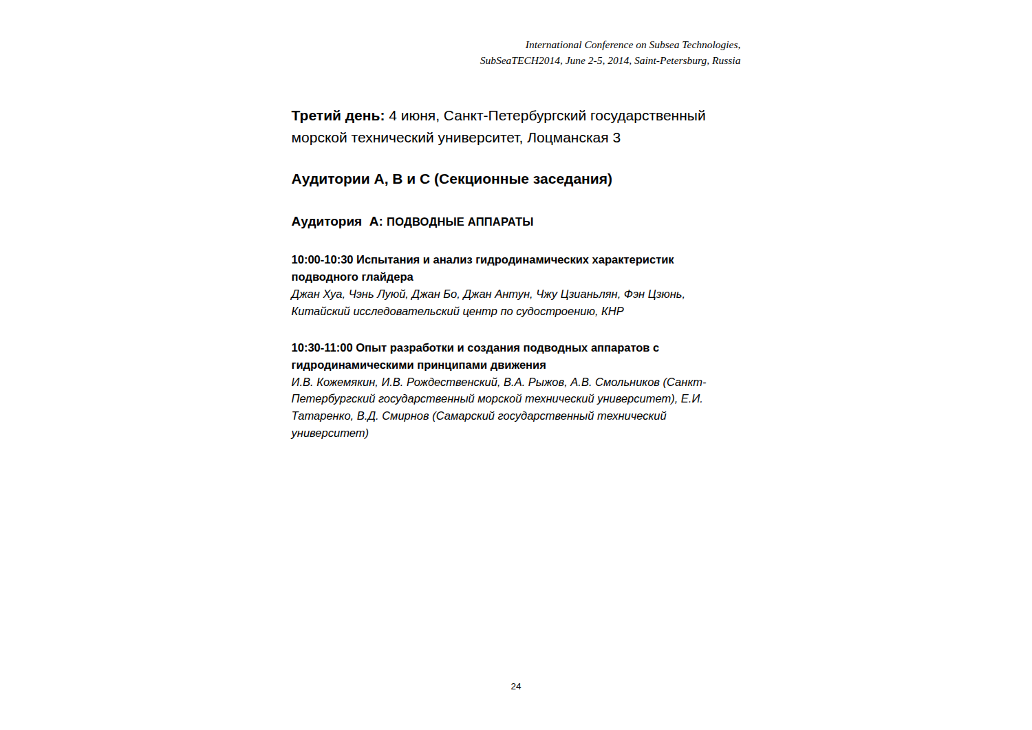International Conference on Subsea Technologies,
SubSeaTECH2014, June 2-5, 2014, Saint-Petersburg, Russia
Третий день: 4 июня, Санкт-Петербургский государственный морской технический университет, Лоцманская 3
Аудитории A, B и C (Секционные заседания)
Аудитория A: ПОДВОДНЫЕ АППАРАТЫ
10:00-10:30 Испытания и анализ гидродинамических характеристик подводного глайдера
Джан Хуа, Чэнь Луюй, Джан Бо, Джан Антун, Чжу Цзианьлян, Фэн Цзюнь, Китайский исследовательский центр по судостроению, КНР
10:30-11:00 Опыт разработки и создания подводных аппаратов с гидродинамическими принципами движения
И.В. Кожемякин, И.В. Рождественский, В.А. Рыжов, А.В. Смольников (Санкт-Петербургский государственный морской технический университет), Е.И. Татаренко, В.Д. Смирнов (Самарский государственный технический университет)
24